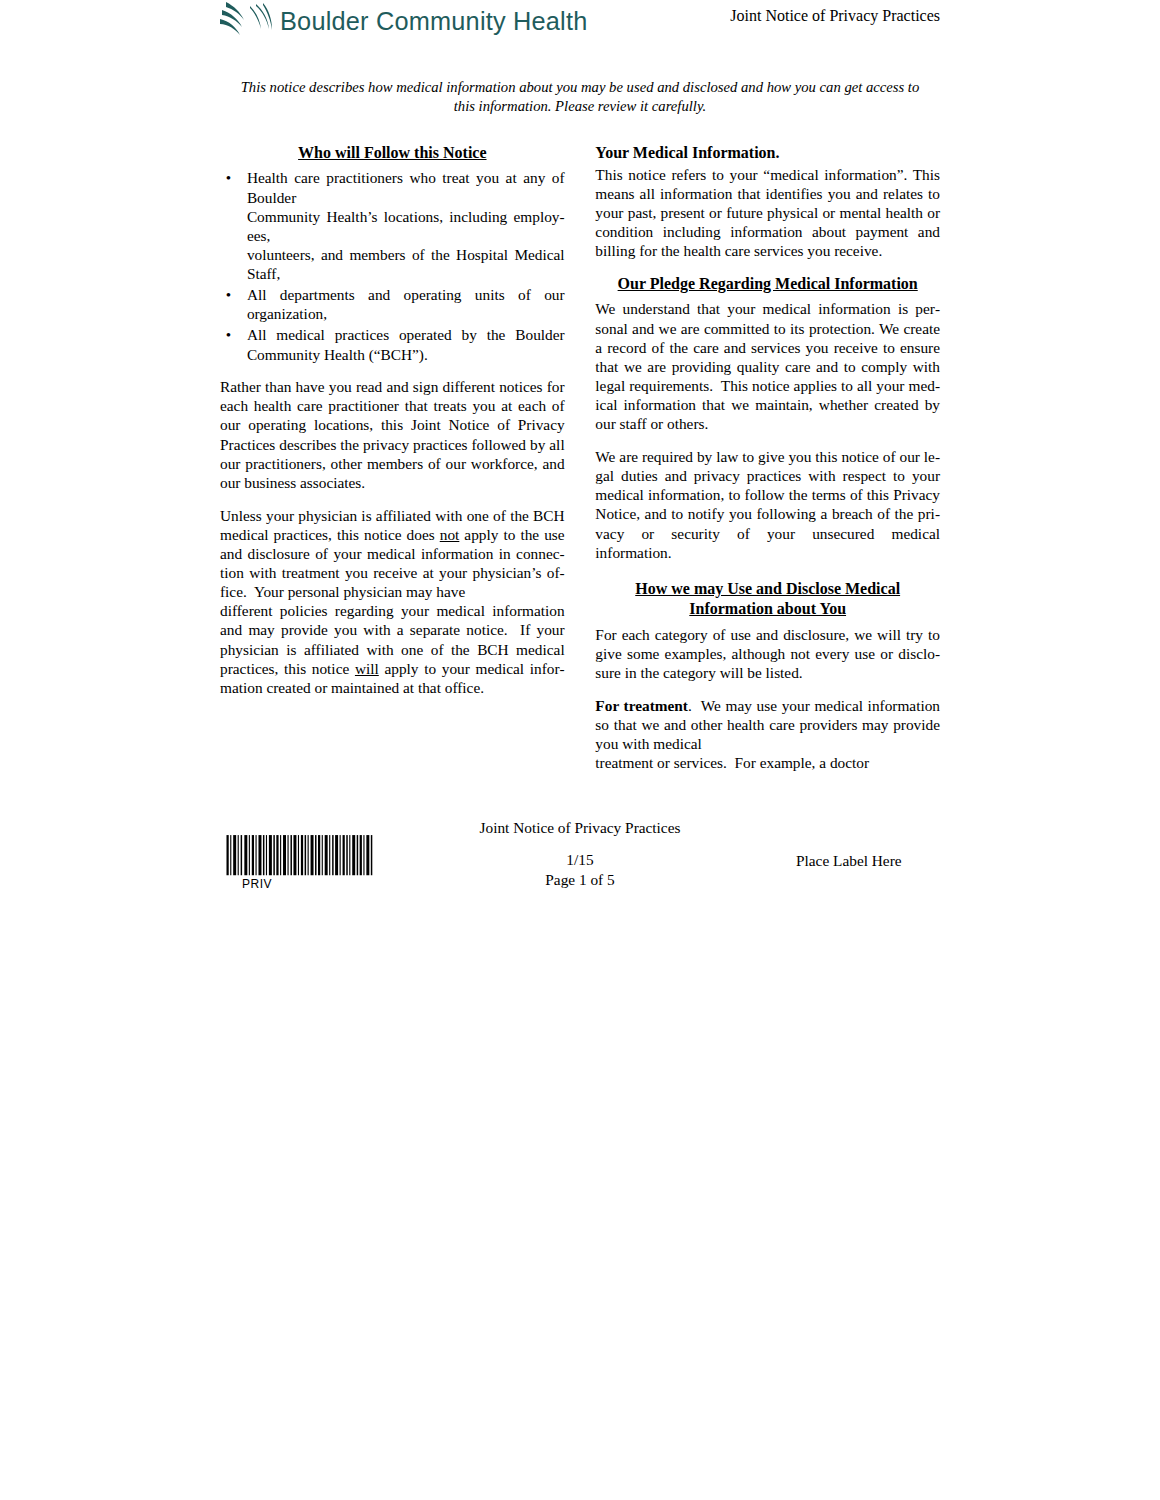Boulder Community Health
Joint Notice of Privacy Practices
This notice describes how medical information about you may be used and disclosed and how you can get access to this information. Please review it carefully.
Who will Follow this Notice
Health care practitioners who treat you at any of Boulder
Community Health’s locations, including employees,
volunteers, and members of the Hospital Medical Staff,
All departments and operating units of our organization,
All medical practices operated by the Boulder Community Health (“BCH”).
Rather than have you read and sign different notices for each health care practitioner that treats you at each of our operating locations, this Joint Notice of Privacy Practices describes the privacy practices followed by all our practitioners, other members of our workforce, and our business associates.
Unless your physician is affiliated with one of the BCH medical practices, this notice does not apply to the use and disclosure of your medical information in connection with treatment you receive at your physician’s office. Your personal physician may have
different policies regarding your medical information and may provide you with a separate notice. If your physician is affiliated with one of the BCH medical practices, this notice will apply to your medical information created or maintained at that office.
Your Medical Information.
This notice refers to your “medical information”. This means all information that identifies you and relates to your past, present or future physical or mental health or condition including information about payment and billing for the health care services you receive.
Our Pledge Regarding Medical Information
We understand that your medical information is personal and we are committed to its protection. We create a record of the care and services you receive to ensure that we are providing quality care and to comply with legal requirements. This notice applies to all your medical information that we maintain, whether created by our staff or others.
We are required by law to give you this notice of our legal duties and privacy practices with respect to your medical information, to follow the terms of this Privacy Notice, and to notify you following a breach of the privacy or security of your unsecured medical information.
How we may Use and Disclose Medical
Information about You
For each category of use and disclosure, we will try to give some examples, although not every use or disclosure in the category will be listed.
For treatment. We may use your medical information so that we and other health care providers may provide you with medical
treatment or services. For example, a doctor
PRIV
Joint Notice of Privacy Practices 1/15 Page 1 of 5
Place Label Here